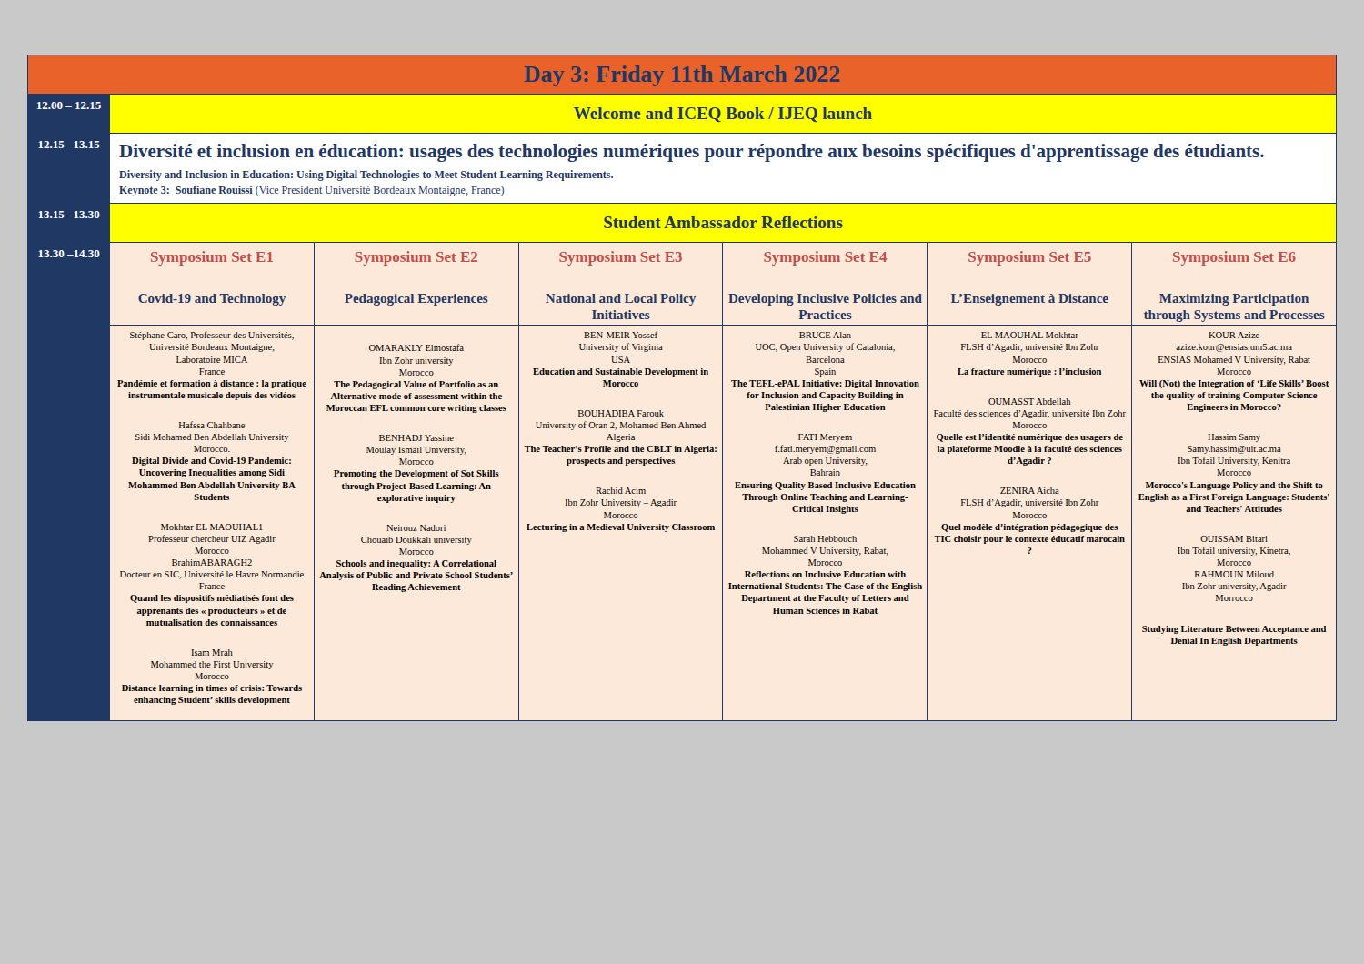| Day 3: Friday 11th March 2022 |
| 12.00 – 12.15 | Welcome and ICEQ Book / IJEQ launch |
| 12.15 –13.15 | Diversité et inclusion en éducation: usages des technologies numériques pour répondre aux besoins spécifiques d'apprentissage des étudiants. Diversity and Inclusion in Education: Using Digital Technologies to Meet Student Learning Requirements. Keynote 3: Soufiane Rouissi (Vice President Université Bordeaux Montaigne, France) |
| 13.15 –13.30 | Student Ambassador Reflections |
| 13.30 –14.30 | Symposium Set E1 Covid-19 and Technology | Symposium Set E2 Pedagogical Experiences | Symposium Set E3 National and Local Policy Initiatives | Symposium Set E4 Developing Inclusive Policies and Practices | Symposium Set E5 L’Enseignement à Distance | Symposium Set E6 Maximizing Participation through Systems and Processes |
| | Stéphane Caro, Professeur des Universités, Université Bordeaux Montaigne, Laboratoire MICA France Pandémie et formation à distance : la pratique instrumentale musicale depuis des vidéos Hafssa Chahbane Sidi Mohamed Ben Abdellah University Morocco. Digital Divide and Covid-19 Pandemic: Uncovering Inequalities among Sidi Mohammed Ben Abdellah University BA Students Mokhtar EL MAOUHAL1 Professeur chercheur UIZ Agadir Morocco BrahimABARAGH2 Docteur en SIC, Université le Havre Normandie France Quand les dispositifs médiatisés font des apprenants des « producteurs » et de mutualisation des connaissances Isam Mrah Mohammed the First University Morocco Distance learning in times of crisis: Towards enhancing Student’ skills development | OMARAKLY Elmostafa Ibn Zohr university Morocco The Pedagogical Value of Portfolio as an Alternative mode of assessment within the Moroccan EFL common core writing classes BENHADJ Yassine Moulay Ismail University, Morocco Promoting the Development of Sot Skills through Project-Based Learning: An explorative inquiry Neirouz Nadori Chouaib Doukkali university Morocco Schools and inequality: A Correlational Analysis of Public and Private School Students’ Reading Achievement | BEN-MEIR Yossef University of Virginia USA Education and Sustainable Development in Morocco BOUHADIBA Farouk University of Oran 2, Mohamed Ben Ahmed Algeria The Teacher’s Profile and the CBLT in Algeria: prospects and perspectives Rachid Acim Ibn Zohr University – Agadir Morocco Lecturing in a Medieval University Classroom | BRUCE Alan UOC, Open University of Catalonia, Barcelona Spain The TEFL-ePAL Initiative: Digital Innovation for Inclusion and Capacity Building in Palestinian Higher Education FATI Meryem f.fati.meryem@gmail.com Arab open University, Bahrain Ensuring Quality Based Inclusive Education Through Online Teaching and Learning- Critical Insights Sarah Hebbouch Mohammed V University, Rabat, Morocco Reflections on Inclusive Education with International Students: The Case of the English Department at the Faculty of Letters and Human Sciences in Rabat | EL MAOUHAL Mokhtar FLSH d’Agadir, université Ibn Zohr Morocco La fracture numérique : l’inclusion OUMASST Abdellah Faculté des sciences d’Agadir, université Ibn Zohr Morocco Quelle est l’identité numérique des usagers de la plateforme Moodle à la faculté des sciences d’Agadir ? ZENIRA Aicha FLSH d’Agadir, université Ibn Zohr Morocco Quel modèle d’intégration pédagogique des TIC choisir pour le contexte éducatif marocain ? | KOUR Azize azize.kour@ensias.um5.ac.ma ENSIAS Mohamed V University, Rabat Morocco Will (Not) the Integration of ‘Life Skills’ Boost the quality of training Computer Science Engineers in Morocco? Hassim Samy Samy.hassim@uit.ac.ma Ibn Tofail University, Kenitra Morocco Morocco's Language Policy and the Shift to English as a First Foreign Language: Students' and Teachers' Attitudes OUISSAM Bitari Ibn Tofail university, Kinetra, Morocco RAHMOUN Miloud Ibn Zohr university, Agadir Morrocco Studying Literature Between Acceptance and Denial In English Departments |